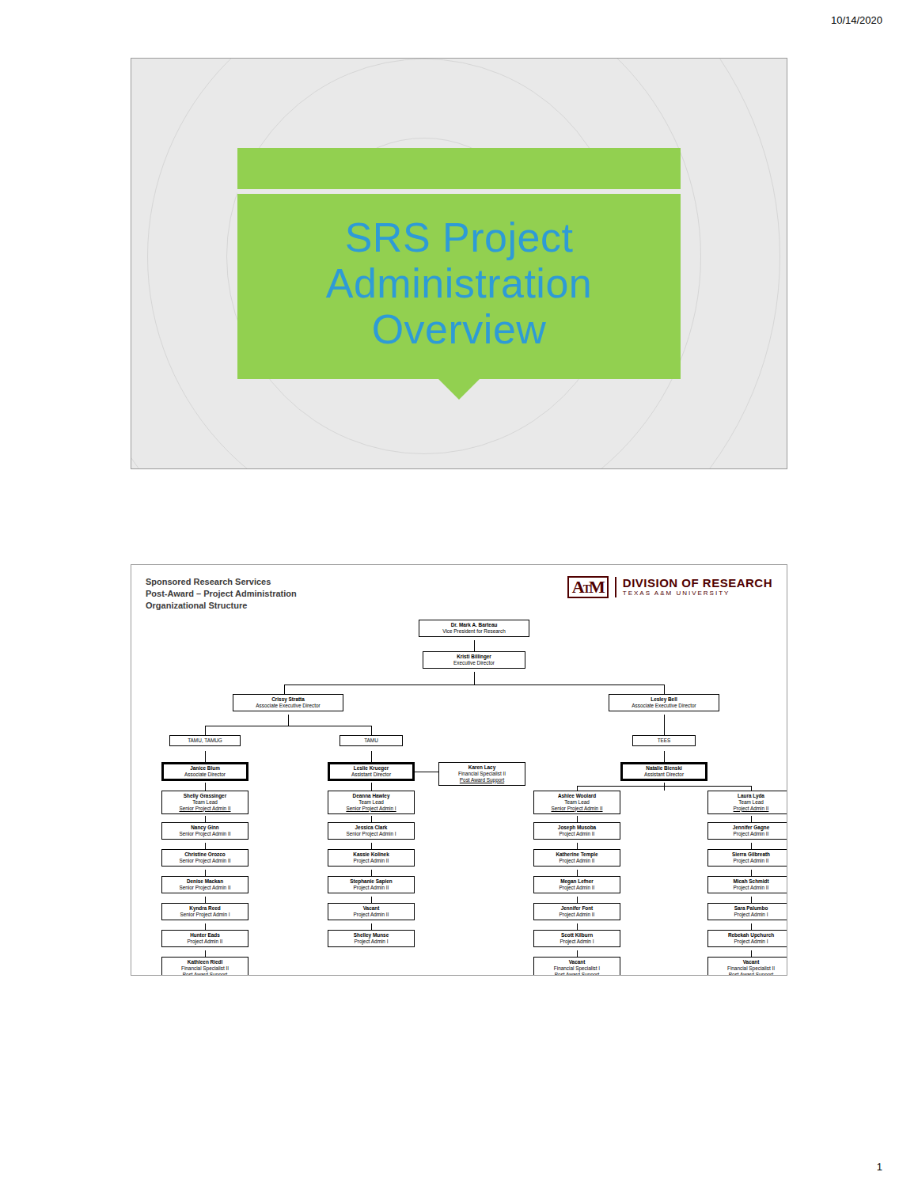10/14/2020
SRS Project
Administration
Overview
Sponsored Research Services
Post-Award – Project Administration
Organizational Structure
ATM
DIVISION OF RESEARCH
TEXAS A&M UNIVERSITY
Dr. Mark A. Barteau
Vice President for Research
Kristi Billinger
Executive Director
Crissy Stratta
Associate Executive Director
Lesley Bell
Associate Executive Director
TAMU, TAMUG
TAMU
TEES
Janice Blum
Associate Director
Leslie Krueger
Assistant Director
Natalie Bienski
Assistant Director
Karen Lacy
Financial Specialist II
Post Award Support
Shelly Grassinger
Team Lead
Senior Project Admin II
Nancy Ginn
Senior Project Admin II
Christine Orozco
Senior Project Admin II
Denise Mackan
Senior Project Admin II
Kyndra Reed
Senior Project Admin I
Hunter Eads
Project Admin II
Kathleen Riedl
Financial Specialist II
Post Award Support
Deanna Hawley
Team Lead
Senior Project Admin I
Jessica Clark
Senior Project Admin I
Kassie Kolinek
Project Admin II
Stephanie Sapien
Project Admin II
Vacant
Project Admin II
Shelley Munse
Project Admin I
Ashlee Woolard
Team Lead
Senior Project Admin II
Joseph Musoba
Project Admin II
Katherine Temple
Project Admin II
Megan Lefner
Project Admin II
Jennifer Font
Project Admin II
Scott Kilburn
Project Admin I
Vacant
Financial Specialist I
Post Award Support
Sherri Massey
Financial Specialist I
Post Award Support
Laura Lyda
Team Lead
Project Admin II
Jennifer Gagne
Project Admin II
Sierra Gilbreath
Project Admin II
Micah Schmidt
Project Admin II
Sara Palumbo
Project Admin I
Rebekah Upchurch
Project Admin I
Vacant
Financial Specialist II
Post Award Support
1